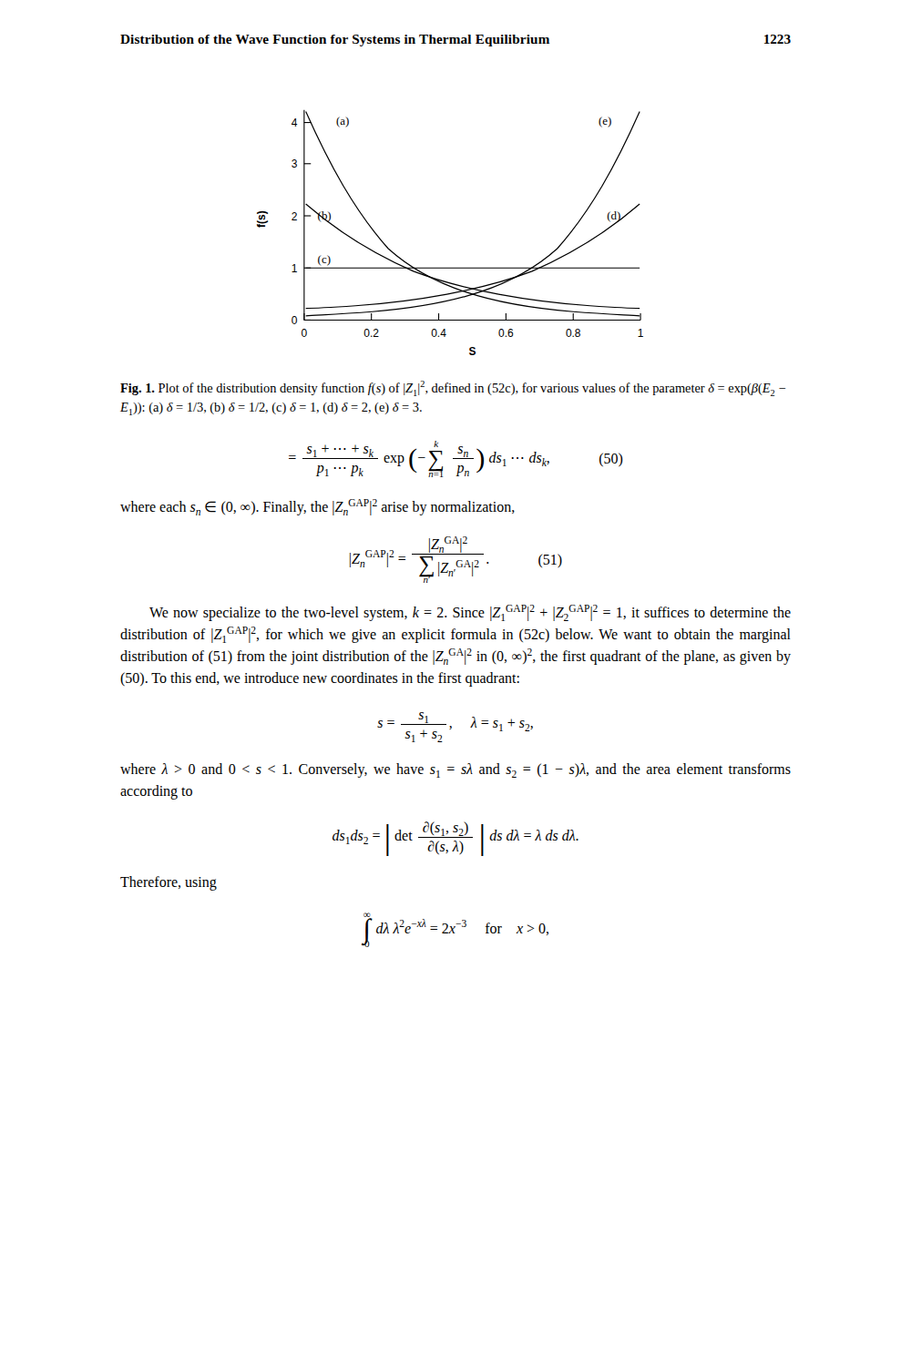Distribution of the Wave Function for Systems in Thermal Equilibrium 1223
0 1 2 3 4 0 0.2 0.4 0.6 0.8 1 S f(s) (a) (b) (c) (d) (e)
Fig. 1. Plot of the distribution density function f(s) of |Z1|2, defined in (52c), for various values of the parameter δ = exp(β(E2 − E1)): (a) δ = 1/3, (b) δ = 1/2, (c) δ = 1, (d) δ = 2, (e) δ = 3.
= s1 + ⋯ + sk p1 ⋯ pk exp (−k∑n=1 sn pn) ds1 ⋯ dsk,
(50)
where each sn ∈ (0, ∞). Finally, the |ZnGAP|2 arise by normalization,
|ZnGAP|2 = |ZnGA|2 ∑n′|Zn′GA|2 .
(51)
We now specialize to the two-level system, k = 2. Since |Z1GAP|2 + |Z2GAP|2 = 1, it suffices to determine the distribution of |Z1GAP|2, for which we give an explicit formula in (52c) below. We want to obtain the marginal distribution of (51) from the joint distribution of the |ZnGA|2 in (0, ∞)2, the first quadrant of the plane, as given by (50). To this end, we introduce new coordinates in the first quadrant:
s = s1 s1 + s2, λ = s1 + s2,
where λ > 0 and 0 < s < 1. Conversely, we have s1 = sλ and s2 = (1 − s)λ, and the area element transforms according to
ds1ds2 = | det ∂(s1, s2)∂(s, λ) | ds dλ = λ ds dλ.
Therefore, using
∞∫0 dλ λ2e−xλ = 2x−3 for x > 0,